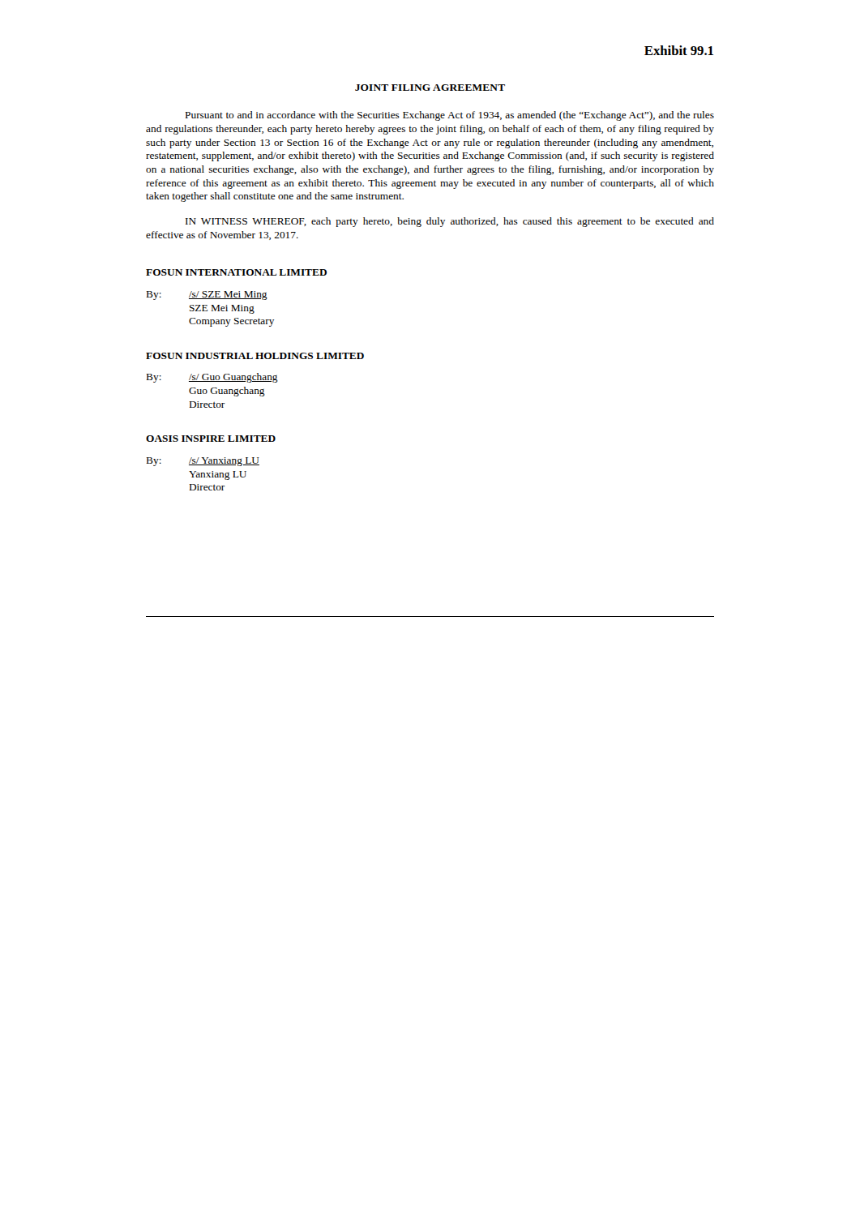Exhibit 99.1
JOINT FILING AGREEMENT
Pursuant to and in accordance with the Securities Exchange Act of 1934, as amended (the “Exchange Act”), and the rules and regulations thereunder, each party hereto hereby agrees to the joint filing, on behalf of each of them, of any filing required by such party under Section 13 or Section 16 of the Exchange Act or any rule or regulation thereunder (including any amendment, restatement, supplement, and/or exhibit thereto) with the Securities and Exchange Commission (and, if such security is registered on a national securities exchange, also with the exchange), and further agrees to the filing, furnishing, and/or incorporation by reference of this agreement as an exhibit thereto. This agreement may be executed in any number of counterparts, all of which taken together shall constitute one and the same instrument.
IN WITNESS WHEREOF, each party hereto, being duly authorized, has caused this agreement to be executed and effective as of November 13, 2017.
FOSUN INTERNATIONAL LIMITED
| By: | /s/ SZE Mei Ming |
| | SZE Mei Ming |
| | Company Secretary |
FOSUN INDUSTRIAL HOLDINGS LIMITED
| By: | /s/ Guo Guangchang |
| | Guo Guangchang |
| | Director |
OASIS INSPIRE LIMITED
| By: | /s/ Yanxiang LU |
| | Yanxiang LU |
| | Director |